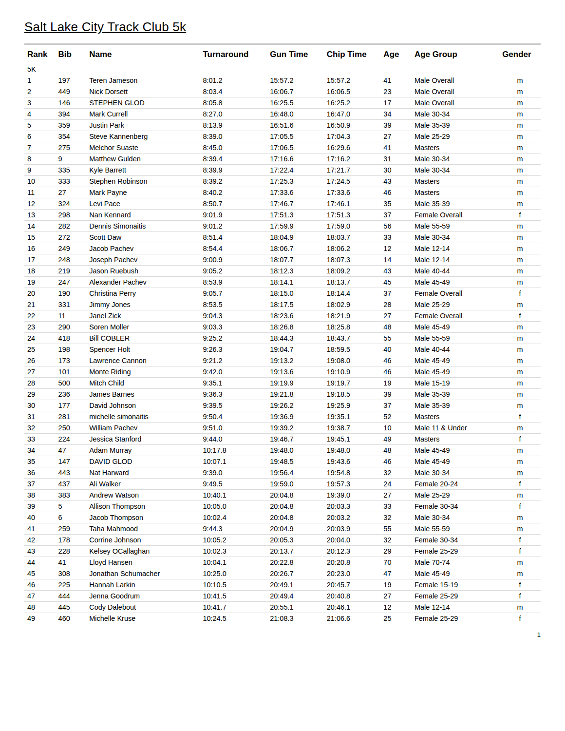Salt Lake City Track Club 5k
| Rank | Bib | Name | Turnaround | Gun Time | Chip Time | Age | Age Group | Gender |
| --- | --- | --- | --- | --- | --- | --- | --- | --- |
| 5K |
| 1 | 197 | Teren Jameson | 8:01.2 | 15:57.2 | 15:57.2 | 41 | Male Overall | m |
| 2 | 449 | Nick Dorsett | 8:03.4 | 16:06.7 | 16:06.5 | 23 | Male Overall | m |
| 3 | 146 | STEPHEN GLOD | 8:05.8 | 16:25.5 | 16:25.2 | 17 | Male Overall | m |
| 4 | 394 | Mark Currell | 8:27.0 | 16:48.0 | 16:47.0 | 34 | Male 30-34 | m |
| 5 | 359 | Justin Park | 8:13.9 | 16:51.6 | 16:50.9 | 39 | Male 35-39 | m |
| 6 | 354 | Steve Kannenberg | 8:39.0 | 17:05.5 | 17:04.3 | 27 | Male 25-29 | m |
| 7 | 275 | Melchor Suaste | 8:45.0 | 17:06.5 | 16:29.6 | 41 | Masters | m |
| 8 | 9 | Matthew Gulden | 8:39.4 | 17:16.6 | 17:16.2 | 31 | Male 30-34 | m |
| 9 | 335 | Kyle Barrett | 8:39.9 | 17:22.4 | 17:21.7 | 30 | Male 30-34 | m |
| 10 | 333 | Stephen Robinson | 8:39.2 | 17:25.3 | 17:24.5 | 43 | Masters | m |
| 11 | 27 | Mark Payne | 8:40.2 | 17:33.6 | 17:33.6 | 46 | Masters | m |
| 12 | 324 | Levi Pace | 8:50.7 | 17:46.7 | 17:46.1 | 35 | Male 35-39 | m |
| 13 | 298 | Nan Kennard | 9:01.9 | 17:51.3 | 17:51.3 | 37 | Female Overall | f |
| 14 | 282 | Dennis Simonaitis | 9:01.2 | 17:59.9 | 17:59.0 | 56 | Male 55-59 | m |
| 15 | 272 | Scott Daw | 8:51.4 | 18:04.9 | 18:03.7 | 33 | Male 30-34 | m |
| 16 | 249 | Jacob Pachev | 8:54.4 | 18:06.7 | 18:06.2 | 12 | Male 12-14 | m |
| 17 | 248 | Joseph Pachev | 9:00.9 | 18:07.7 | 18:07.3 | 14 | Male 12-14 | m |
| 18 | 219 | Jason Ruebush | 9:05.2 | 18:12.3 | 18:09.2 | 43 | Male 40-44 | m |
| 19 | 247 | Alexander Pachev | 8:53.9 | 18:14.1 | 18:13.7 | 45 | Male 45-49 | m |
| 20 | 190 | Christina Perry | 9:05.7 | 18:15.0 | 18:14.4 | 37 | Female Overall | f |
| 21 | 331 | Jimmy Jones | 8:53.5 | 18:17.5 | 18:02.9 | 28 | Male 25-29 | m |
| 22 | 11 | Janel Zick | 9:04.3 | 18:23.6 | 18:21.9 | 27 | Female Overall | f |
| 23 | 290 | Soren Moller | 9:03.3 | 18:26.8 | 18:25.8 | 48 | Male 45-49 | m |
| 24 | 418 | Bill COBLER | 9:25.2 | 18:44.3 | 18:43.7 | 55 | Male 55-59 | m |
| 25 | 198 | Spencer Holt | 9:26.3 | 19:04.7 | 18:59.5 | 40 | Male 40-44 | m |
| 26 | 173 | Lawrence Cannon | 9:21.2 | 19:13.2 | 19:08.0 | 46 | Male 45-49 | m |
| 27 | 101 | Monte Riding | 9:42.0 | 19:13.6 | 19:10.9 | 46 | Male 45-49 | m |
| 28 | 500 | Mitch Child | 9:35.1 | 19:19.9 | 19:19.7 | 19 | Male 15-19 | m |
| 29 | 236 | James Barnes | 9:36.3 | 19:21.8 | 19:18.5 | 39 | Male 35-39 | m |
| 30 | 177 | David Johnson | 9:39.5 | 19:26.2 | 19:25.9 | 37 | Male 35-39 | m |
| 31 | 281 | michelle simonaitis | 9:50.4 | 19:36.9 | 19:35.1 | 52 | Masters | f |
| 32 | 250 | William Pachev | 9:51.0 | 19:39.2 | 19:38.7 | 10 | Male 11 & Under | m |
| 33 | 224 | Jessica Stanford | 9:44.0 | 19:46.7 | 19:45.1 | 49 | Masters | f |
| 34 | 47 | Adam Murray | 10:17.8 | 19:48.0 | 19:48.0 | 48 | Male 45-49 | m |
| 35 | 147 | DAVID GLOD | 10:07.1 | 19:48.5 | 19:43.6 | 46 | Male 45-49 | m |
| 36 | 443 | Nat Harward | 9:39.0 | 19:56.4 | 19:54.8 | 32 | Male 30-34 | m |
| 37 | 437 | Ali Walker | 9:49.5 | 19:59.0 | 19:57.3 | 24 | Female 20-24 | f |
| 38 | 383 | Andrew Watson | 10:40.1 | 20:04.8 | 19:39.0 | 27 | Male 25-29 | m |
| 39 | 5 | Allison Thompson | 10:05.0 | 20:04.8 | 20:03.3 | 33 | Female 30-34 | f |
| 40 | 6 | Jacob Thompson | 10:02.4 | 20:04.8 | 20:03.2 | 32 | Male 30-34 | m |
| 41 | 259 | Taha Mahmood | 9:44.3 | 20:04.9 | 20:03.9 | 55 | Male 55-59 | m |
| 42 | 178 | Corrine Johnson | 10:05.2 | 20:05.3 | 20:04.0 | 32 | Female 30-34 | f |
| 43 | 228 | Kelsey OCallaghan | 10:02.3 | 20:13.7 | 20:12.3 | 29 | Female 25-29 | f |
| 44 | 41 | Lloyd Hansen | 10:04.1 | 20:22.8 | 20:20.8 | 70 | Male 70-74 | m |
| 45 | 308 | Jonathan Schumacher | 10:25.0 | 20:26.7 | 20:23.0 | 47 | Male 45-49 | m |
| 46 | 225 | Hannah Larkin | 10:10.5 | 20:49.1 | 20:45.7 | 19 | Female 15-19 | f |
| 47 | 444 | Jenna Goodrum | 10:41.5 | 20:49.4 | 20:40.8 | 27 | Female 25-29 | f |
| 48 | 445 | Cody Dalebout | 10:41.7 | 20:55.1 | 20:46.1 | 12 | Male 12-14 | m |
| 49 | 460 | Michelle Kruse | 10:24.5 | 21:08.3 | 21:06.6 | 25 | Female 25-29 | f |
1